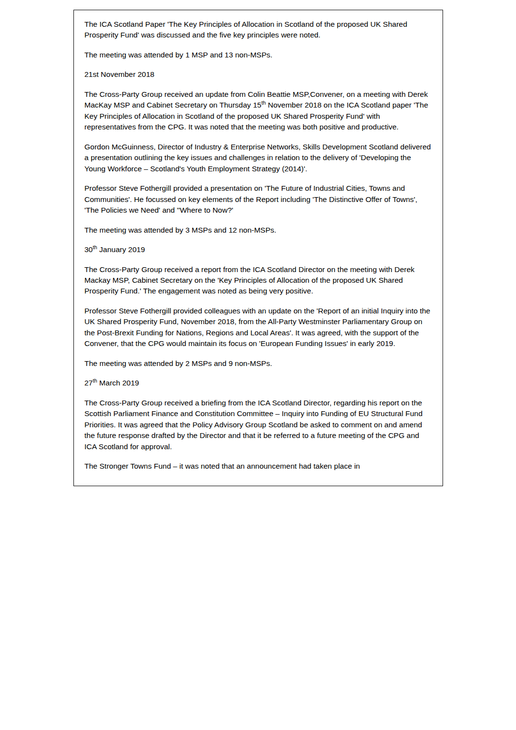The ICA Scotland Paper 'The Key Principles of Allocation in Scotland of the proposed UK Shared Prosperity Fund' was discussed and the five key principles were noted.
The meeting was attended by 1 MSP and 13 non-MSPs.
21st November 2018
The Cross-Party Group received an update from Colin Beattie MSP,Convener, on a meeting with Derek MacKay MSP and Cabinet Secretary on Thursday 15th November 2018 on the ICA Scotland paper 'The Key Principles of Allocation in Scotland of the proposed UK Shared Prosperity Fund' with representatives from the CPG. It was noted that the meeting was both positive and productive.
Gordon McGuinness, Director of Industry & Enterprise Networks, Skills Development Scotland delivered a presentation outlining the key issues and challenges in relation to the delivery of 'Developing the Young Workforce – Scotland's Youth Employment Strategy (2014)'.
Professor Steve Fothergill provided a presentation on 'The Future of Industrial Cities, Towns and Communities'. He focussed on key elements of the Report including 'The Distinctive Offer of Towns', 'The Policies we Need' and ''Where to Now?'
The meeting was attended by 3 MSPs and 12 non-MSPs.
30th January 2019
The Cross-Party Group received a report from the ICA Scotland Director on the meeting with Derek Mackay MSP, Cabinet Secretary on the 'Key Principles of Allocation of the proposed UK Shared Prosperity Fund.' The engagement was noted as being very positive.
Professor Steve Fothergill provided colleagues with an update on the 'Report of an initial Inquiry into the UK Shared Prosperity Fund, November 2018, from the All-Party Westminster Parliamentary Group on the Post-Brexit Funding for Nations, Regions and Local Areas'. It was agreed, with the support of the Convener, that the CPG would maintain its focus on 'European Funding Issues' in early 2019.
The meeting was attended by 2 MSPs and 9 non-MSPs.
27th March 2019
The Cross-Party Group received a briefing from the ICA Scotland Director, regarding his report on the Scottish Parliament Finance and Constitution Committee – Inquiry into Funding of EU Structural Fund Priorities. It was agreed that the Policy Advisory Group Scotland be asked to comment on and amend the future response drafted by the Director and that it be referred to a future meeting of the CPG and ICA Scotland for approval.
The Stronger Towns Fund – it was noted that an announcement had taken place in